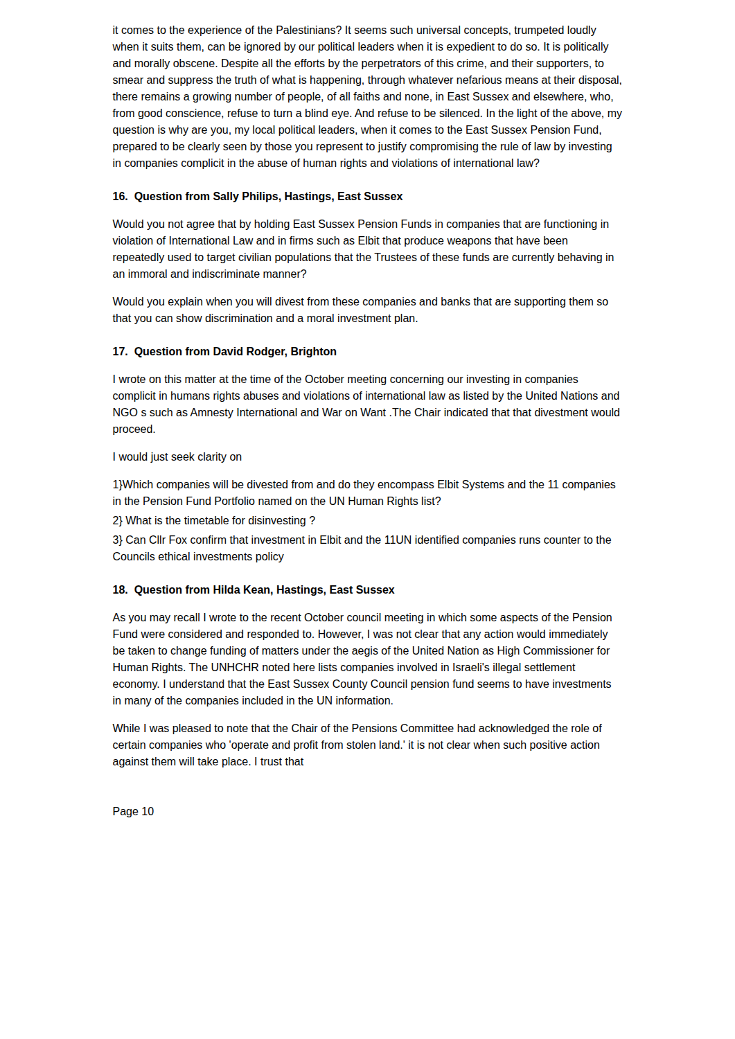it comes to the experience of the Palestinians? It seems such universal concepts, trumpeted loudly when it suits them, can be ignored by our political leaders when it is expedient to do so. It is politically and morally obscene. Despite all the efforts by the perpetrators of this crime, and their supporters, to smear and suppress the truth of what is happening, through whatever nefarious means at their disposal, there remains a growing number of people, of all faiths and none, in East Sussex and elsewhere, who, from good conscience, refuse to turn a blind eye. And refuse to be silenced. In the light of the above, my question is why are you, my local political leaders, when it comes to the East Sussex Pension Fund, prepared to be clearly seen by those you represent to justify compromising the rule of law by investing in companies complicit in the abuse of human rights and violations of international law?
16. Question from Sally Philips, Hastings, East Sussex
Would you not agree that by holding East Sussex Pension Funds in companies that are functioning in violation of International Law and in firms such as Elbit that produce weapons that have been repeatedly used to target civilian populations that the Trustees of these funds are currently behaving in an immoral and indiscriminate manner?
Would you explain when you will divest from these companies and banks that are supporting them so that you can show discrimination and a moral investment plan.
17. Question from David Rodger, Brighton
I wrote on this matter at the time of the October meeting concerning our investing in companies complicit in humans rights abuses and violations of international law as listed by the United Nations and NGO s such as Amnesty International and War on Want .The Chair indicated that that divestment would proceed.
I would just seek clarity on
1}Which companies will be divested from and do they encompass Elbit Systems and the 11 companies in the Pension Fund Portfolio named on the UN Human Rights list?
2} What is the timetable for disinvesting ?
3} Can Cllr Fox confirm that investment in Elbit and the 11UN identified companies runs counter to the Councils ethical investments policy
18. Question from Hilda Kean, Hastings, East Sussex
As you may recall I wrote to the recent October council meeting in which some aspects of the Pension Fund were considered and responded to. However, I was not clear that any action would immediately be taken to change funding of matters under the aegis of the United Nation as High Commissioner for Human Rights. The UNHCHR noted here lists companies involved in Israeli's illegal settlement economy. I understand that the East Sussex County Council pension fund seems to have investments in many of the companies included in the UN information.
While I was pleased to note that the Chair of the Pensions Committee had acknowledged the role of certain companies who 'operate and profit from stolen land.' it is not clear when such positive action against them will take place. I trust that
Page 10